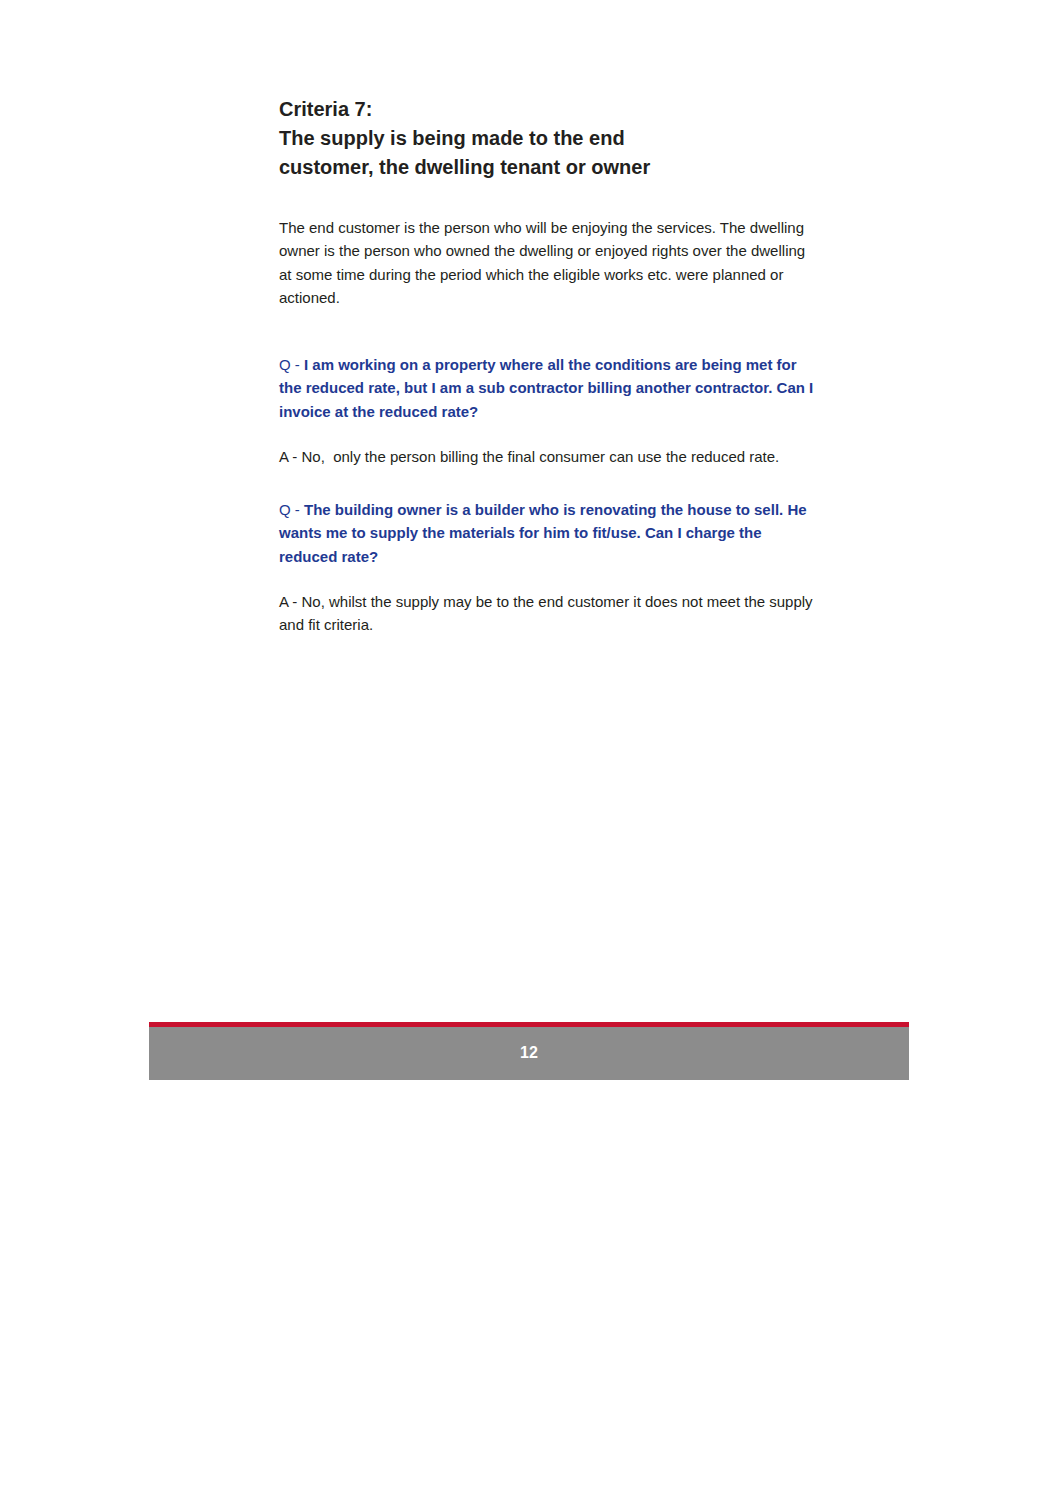Criteria 7: The supply is being made to the end customer, the dwelling tenant or owner
The end customer is the person who will be enjoying the services. The dwelling owner is the person who owned the dwelling or enjoyed rights over the dwelling at some time during the period which the eligible works etc. were planned or actioned.
Q - I am working on a property where all the conditions are being met for the reduced rate, but I am a sub contractor billing another contractor. Can I invoice at the reduced rate?
A - No, only the person billing the final consumer can use the reduced rate.
Q - The building owner is a builder who is renovating the house to sell. He wants me to supply the materials for him to fit/use. Can I charge the reduced rate?
A - No, whilst the supply may be to the end customer it does not meet the supply and fit criteria.
12